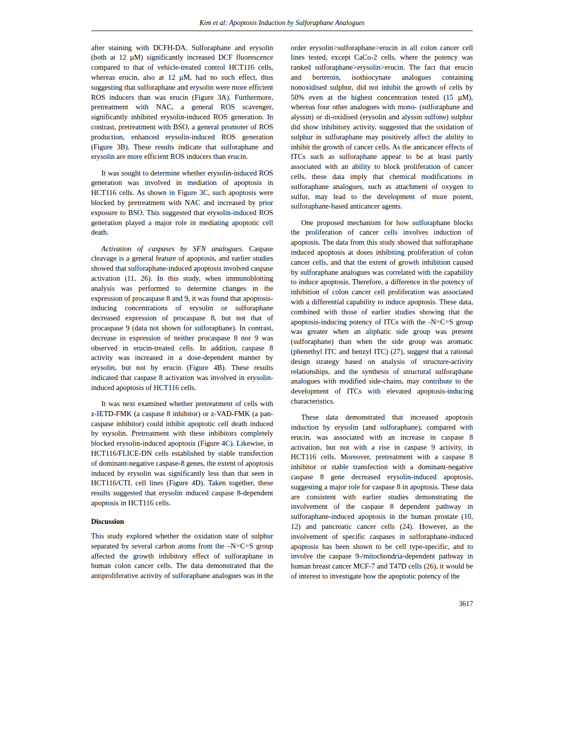Kim et al: Apoptosis Induction by Sulforaphane Analogues
after staining with DCFH-DA. Sulforaphane and erysolin (both at 12 µM) significantly increased DCF fluorescence compared to that of vehicle-treated control HCT116 cells, whereas erucin, also at 12 µM, had no such effect, thus suggesting that sulforaphane and erysolin were more efficient ROS inducers than was erucin (Figure 3A). Furthermore, pretreatment with NAC, a general ROS scavenger, significantly inhibited erysolin-induced ROS generation. In contrast, pretreatment with BSO, a general promoter of ROS production, enhanced erysolin-induced ROS generation (Figure 3B). These results indicate that sulforaphane and erysolin are more efficient ROS inducers than erucin.
It was sought to determine whether erysolin-induced ROS generation was involved in mediation of apoptosis in HCT116 cells. As shown in Figure 3C, such apoptosis were blocked by pretreatment with NAC and increased by prior exposure to BSO. This suggested that erysolin-induced ROS generation played a major role in mediating apoptotic cell death.
Activation of caspases by SFN analogues. Caspase cleavage is a general feature of apoptosis, and earlier studies showed that sulforaphane-induced apoptosis involved caspase activation (11, 26). In this study, when immunoblotting analysis was performed to determine changes in the expression of procaspase 8 and 9, it was found that apoptosis-inducing concentrations of erysolin or sulforaphane decreased expression of procaspase 8, but not that of procaspase 9 (data not shown for sulforaphane). In contrast, decrease in expression of neither procaspase 8 nor 9 was observed in erucin-treated cells. In addition, caspase 8 activity was increased in a dose-dependent manner by erysolin, but not by erucin (Figure 4B). These results indicated that caspase 8 activation was involved in erysolin-induced apoptosis of HCT116 cells.
It was next examined whether pretreatment of cells with z-IETD-FMK (a caspase 8 inhibitor) or z-VAD-FMK (a pan-caspase inhibitor) could inhibit apoptotic cell death induced by erysolin. Pretreatment with these inhibitors completely blocked erysolin-induced apoptosis (Figure 4C). Likewise, in HCT116/FLICE-DN cells established by stable transfection of dominant-negative caspase-8 genes, the extent of apoptosis induced by erysolin was significantly less than that seen in HCT116/CTL cell lines (Figure 4D). Taken together, these results suggested that erysolin induced caspase 8-dependent apoptosis in HCT116 cells.
Discussion
This study explored whether the oxidation state of sulphur separated by several carbon atoms from the –N=C=S group affected the growth inhibitory effect of sulforaphane in human colon cancer cells. The data demonstrated that the antiproliferative activity of sulforaphane analogues was in the order erysolin>sulforaphane>erucin in all colon cancer cell lines tested, except CaCo-2 cells, where the potency was ranked sulforaphane>erysolin>erucin. The fact that erucin and berteroin, isothiocynate analogues containing nonoxidised sulphur, did not inhibit the growth of cells by 50% even at the highest concentration tested (15 µM), whereas four other analogues with mono- (sulforaphane and alyssin) or di-oxidised (erysolin and alyssin sulfone) sulphur did show inhibitory activity, suggested that the oxidation of sulphur in sulforaphane may positively affect the ability to inhibit the growth of cancer cells. As the anticancer effects of ITCs such as sulforaphane appear to be at least partly associated with an ability to block proliferation of cancer cells, these data imply that chemical modifications in sulforaphane analogues, such as attachment of oxygen to sulfur, may lead to the development of more potent, sulforaphane-based anticancer agents.
One proposed mechanism for how sulforaphane blocks the proliferation of cancer cells involves induction of apoptosis. The data from this study showed that sulforaphane induced apoptosis at doses inhibiting proliferation of colon cancer cells, and that the extent of growth inhibition caused by sulforaphane analogues was correlated with the capability to induce apoptosis. Therefore, a difference in the potency of inhibition of colon cancer cell proliferation was associated with a differential capability to induce apoptosis. These data, combined with those of earlier studies showing that the apoptosis-inducing potency of ITCs with the -N=C=S group was greater when an aliphatic side group was present (sulforaphane) than when the side group was aromatic (phenethyl ITC and benzyl ITC) (27), suggest that a rational design strategy based on analysis of structure-activity relationships, and the synthesis of structural sulforaphane analogues with modified side-chains, may contribute to the development of ITCs with elevated apoptosis-inducing characteristics.
These data demonstrated that increased apoptosis induction by erysolin (and sulforaphane), compared with erucin, was associated with an increase in caspase 8 activation, but not with a rise in caspase 9 activity, in HCT116 cells. Moreover, pretreatment with a caspase 8 inhibitor or stable transfection with a dominant-negative caspase 8 gene decreased erysolin-induced apoptosis, suggesting a major role for caspase 8 in apoptosis. These data are consistent with earlier studies demonstrating the involvement of the caspase 8 dependent pathway in sulforaphane-induced apoptosis in the human prostate (10, 12) and pancreatic cancer cells (24). However, as the involvement of specific caspases in sulforaphane-induced apoptosis has been shown to be cell type-specific, and to involve the caspase 9-/mitochondria-dependent pathway in human breast cancer MCF-7 and T47D cells (26), it would be of interest to investigate how the apoptotic potency of the
3617